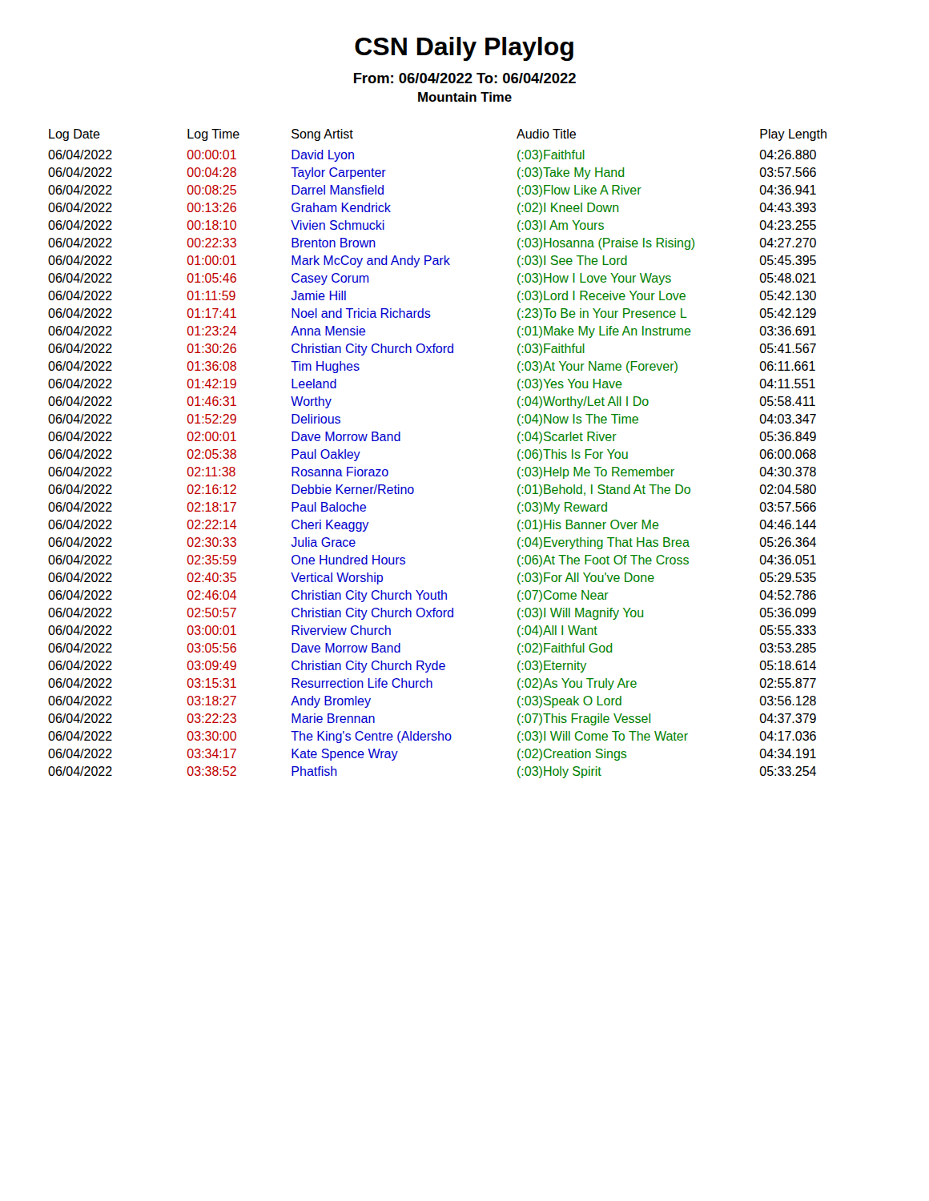CSN Daily Playlog
From: 06/04/2022 To: 06/04/2022
Mountain Time
| Log Date | Log Time | Song Artist | Audio Title | Play Length |
| --- | --- | --- | --- | --- |
| 06/04/2022 | 00:00:01 | David Lyon | (:03)Faithful | 04:26.880 |
| 06/04/2022 | 00:04:28 | Taylor Carpenter | (:03)Take My Hand | 03:57.566 |
| 06/04/2022 | 00:08:25 | Darrel Mansfield | (:03)Flow Like A River | 04:36.941 |
| 06/04/2022 | 00:13:26 | Graham Kendrick | (:02)I Kneel Down | 04:43.393 |
| 06/04/2022 | 00:18:10 | Vivien Schmucki | (:03)I Am Yours | 04:23.255 |
| 06/04/2022 | 00:22:33 | Brenton Brown | (:03)Hosanna (Praise Is Rising) | 04:27.270 |
| 06/04/2022 | 01:00:01 | Mark McCoy and Andy Park | (:03)I See The Lord | 05:45.395 |
| 06/04/2022 | 01:05:46 | Casey Corum | (:03)How I Love Your Ways | 05:48.021 |
| 06/04/2022 | 01:11:59 | Jamie Hill | (:03)Lord I Receive Your Love | 05:42.130 |
| 06/04/2022 | 01:17:41 | Noel and Tricia Richards | (:23)To Be in Your Presence L | 05:42.129 |
| 06/04/2022 | 01:23:24 | Anna Mensie | (:01)Make My Life An Instrume | 03:36.691 |
| 06/04/2022 | 01:30:26 | Christian City Church Oxford | (:03)Faithful | 05:41.567 |
| 06/04/2022 | 01:36:08 | Tim Hughes | (:03)At Your Name (Forever) | 06:11.661 |
| 06/04/2022 | 01:42:19 | Leeland | (:03)Yes You Have | 04:11.551 |
| 06/04/2022 | 01:46:31 | Worthy | (:04)Worthy/Let All I Do | 05:58.411 |
| 06/04/2022 | 01:52:29 | Delirious | (:04)Now Is The Time | 04:03.347 |
| 06/04/2022 | 02:00:01 | Dave Morrow Band | (:04)Scarlet River | 05:36.849 |
| 06/04/2022 | 02:05:38 | Paul Oakley | (:06)This Is For You | 06:00.068 |
| 06/04/2022 | 02:11:38 | Rosanna Fiorazo | (:03)Help Me To Remember | 04:30.378 |
| 06/04/2022 | 02:16:12 | Debbie Kerner/Retino | (:01)Behold, I Stand At The Do | 02:04.580 |
| 06/04/2022 | 02:18:17 | Paul Baloche | (:03)My Reward | 03:57.566 |
| 06/04/2022 | 02:22:14 | Cheri Keaggy | (:01)His Banner Over Me | 04:46.144 |
| 06/04/2022 | 02:30:33 | Julia Grace | (:04)Everything That Has Brea | 05:26.364 |
| 06/04/2022 | 02:35:59 | One Hundred Hours | (:06)At The Foot Of The Cross | 04:36.051 |
| 06/04/2022 | 02:40:35 | Vertical Worship | (:03)For All You've Done | 05:29.535 |
| 06/04/2022 | 02:46:04 | Christian City Church Youth | (:07)Come Near | 04:52.786 |
| 06/04/2022 | 02:50:57 | Christian City Church Oxford | (:03)I Will Magnify You | 05:36.099 |
| 06/04/2022 | 03:00:01 | Riverview Church | (:04)All I Want | 05:55.333 |
| 06/04/2022 | 03:05:56 | Dave Morrow Band | (:02)Faithful God | 03:53.285 |
| 06/04/2022 | 03:09:49 | Christian City Church Ryde | (:03)Eternity | 05:18.614 |
| 06/04/2022 | 03:15:31 | Resurrection Life Church | (:02)As You Truly Are | 02:55.877 |
| 06/04/2022 | 03:18:27 | Andy Bromley | (:03)Speak O Lord | 03:56.128 |
| 06/04/2022 | 03:22:23 | Marie Brennan | (:07)This Fragile Vessel | 04:37.379 |
| 06/04/2022 | 03:30:00 | The King's Centre (Aldersho | (:03)I Will Come To The Water | 04:17.036 |
| 06/04/2022 | 03:34:17 | Kate Spence Wray | (:02)Creation Sings | 04:34.191 |
| 06/04/2022 | 03:38:52 | Phatfish | (:03)Holy Spirit | 05:33.254 |